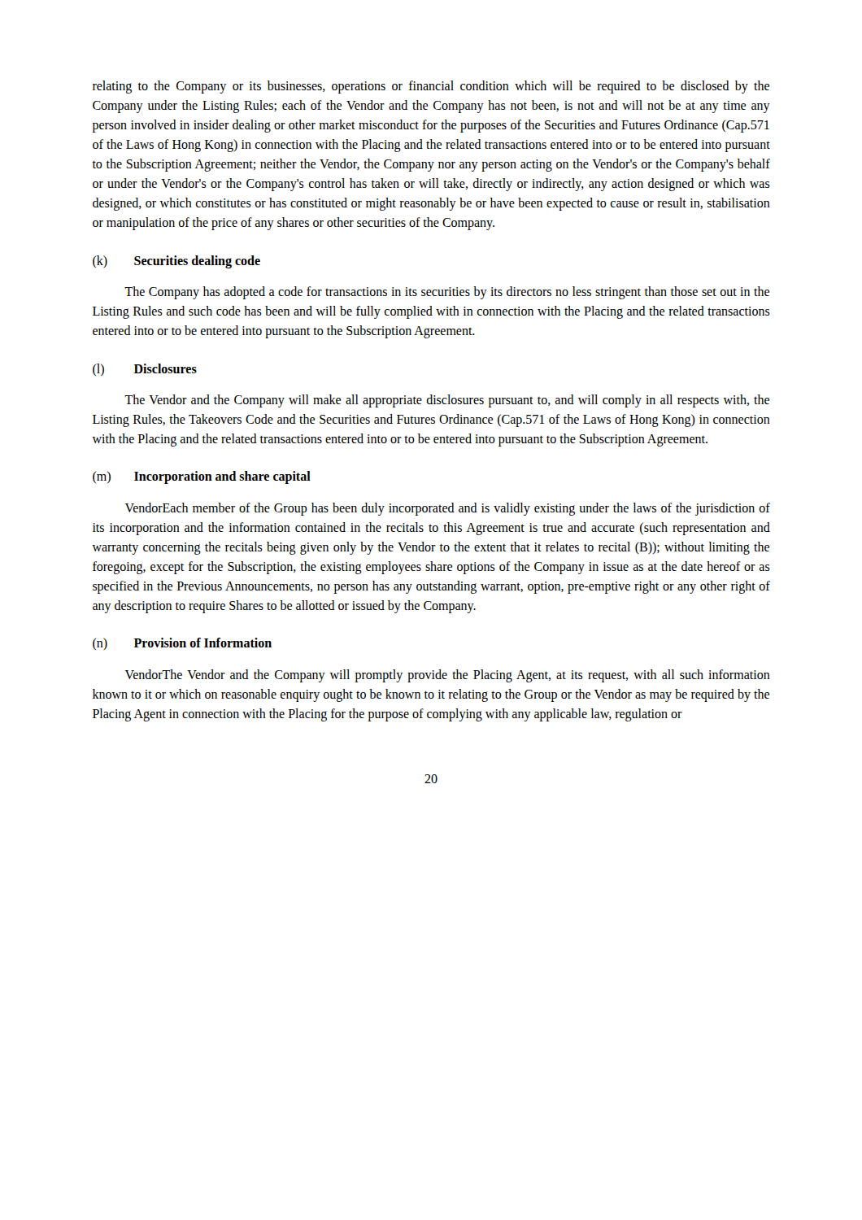relating to the Company or its businesses, operations or financial condition which will be required to be disclosed by the Company under the Listing Rules; each of the Vendor and the Company has not been, is not and will not be at any time any person involved in insider dealing or other market misconduct for the purposes of the Securities and Futures Ordinance (Cap.571 of the Laws of Hong Kong) in connection with the Placing and the related transactions entered into or to be entered into pursuant to the Subscription Agreement; neither the Vendor, the Company nor any person acting on the Vendor's or the Company's behalf or under the Vendor's or the Company's control has taken or will take, directly or indirectly, any action designed or which was designed, or which constitutes or has constituted or might reasonably be or have been expected to cause or result in, stabilisation or manipulation of the price of any shares or other securities of the Company.
(k)
Securities dealing code
The Company has adopted a code for transactions in its securities by its directors no less stringent than those set out in the Listing Rules and such code has been and will be fully complied with in connection with the Placing and the related transactions entered into or to be entered into pursuant to the Subscription Agreement.
(l)
Disclosures
The Vendor and the Company will make all appropriate disclosures pursuant to, and will comply in all respects with, the Listing Rules, the Takeovers Code and the Securities and Futures Ordinance (Cap.571 of the Laws of Hong Kong) in connection with the Placing and the related transactions entered into or to be entered into pursuant to the Subscription Agreement.
(m)
Incorporation and share capital
VendorEach member of the Group has been duly incorporated and is validly existing under the laws of the jurisdiction of its incorporation and the information contained in the recitals to this Agreement is true and accurate (such representation and warranty concerning the recitals being given only by the Vendor to the extent that it relates to recital (B)); without limiting the foregoing, except for the Subscription, the existing employees share options of the Company in issue as at the date hereof or as specified in the Previous Announcements, no person has any outstanding warrant, option, pre-emptive right or any other right of any description to require Shares to be allotted or issued by the Company.
(n)
Provision of Information
VendorThe Vendor and the Company will promptly provide the Placing Agent, at its request, with all such information known to it or which on reasonable enquiry ought to be known to it relating to the Group or the Vendor as may be required by the Placing Agent in connection with the Placing for the purpose of complying with any applicable law, regulation or
20